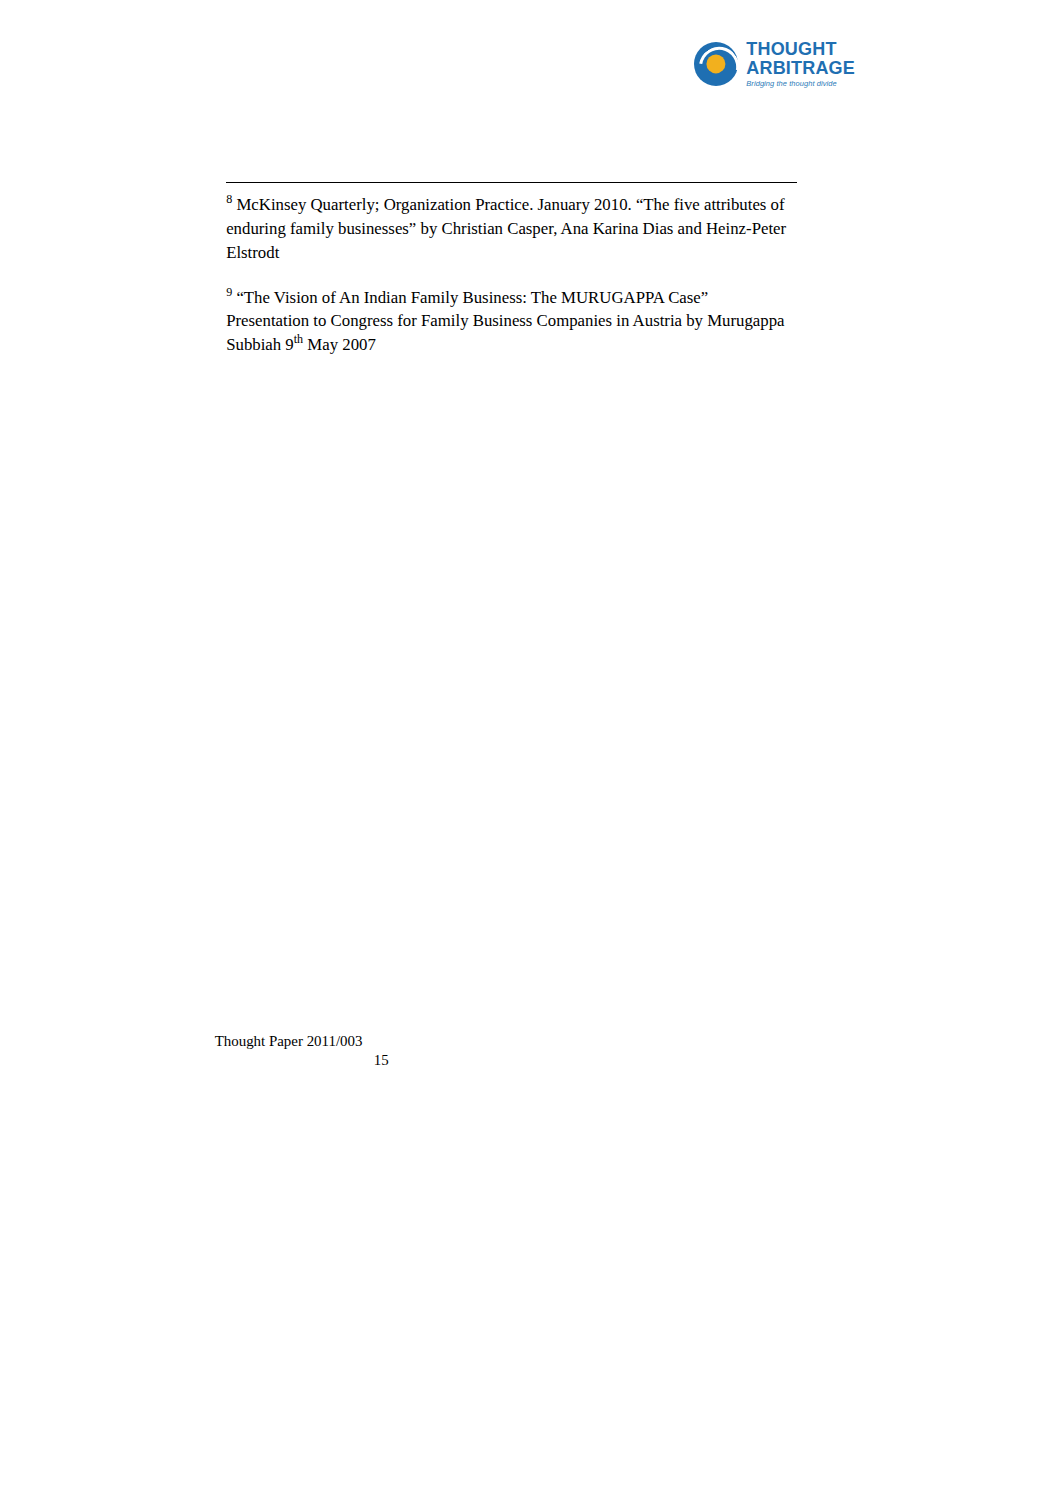THOUGHT ARBITRAGE Bridging the thought divide
8 McKinsey Quarterly; Organization Practice. January 2010. “The five attributes of enduring family businesses” by Christian Casper, Ana Karina Dias and Heinz-Peter Elstrodt
9 “The Vision of An Indian Family Business: The MURUGAPPA Case” Presentation to Congress for Family Business Companies in Austria by Murugappa Subbiah 9th May 2007
Thought Paper 2011/003
15